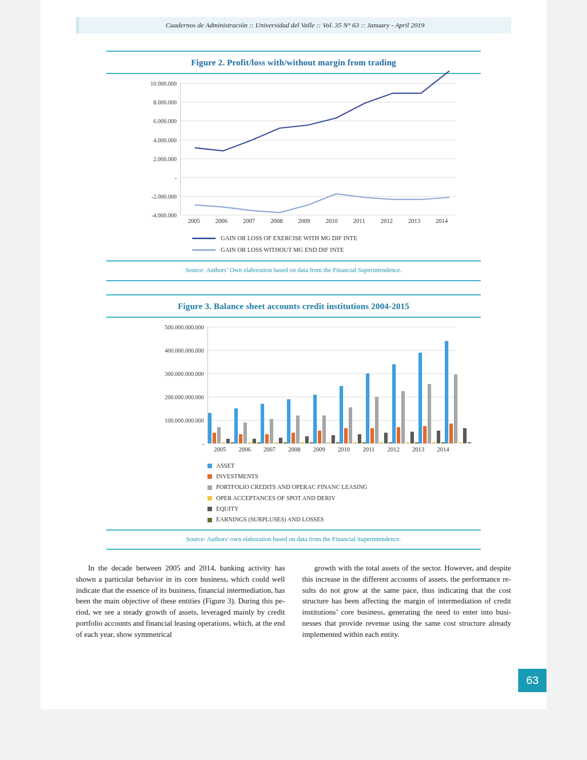Cuadernos de Administración :: Universidad del Valle :: Vol. 35 N° 63 :: January - April 2019
Figure 2. Profit/loss with/without margin from trading
10.000.000
8.000.000
6.000.000
4.000.000
2.000.000
-
-2.000.000
-4.000.000
20052006200720082009 20102011201220132014
GAIN OR LOSS OF EXERCISE WITH MG DIF INTE
GAIN OR LOSS WITHOUT MG END DIF INTE
Source: Authors’ Own elaboration based on data from the Financial Superintendence.
Figure 3. Balance sheet accounts credit institutions 2004-2015
500.000.000.000
400.000.000.000
300.000.000.000
200.000.000.000
100.000.000.000
-
20052006200720082009 20102011201220132014
ASSET
INVESTMENTS
PORTFOLIO CREDITS AND OPERAC FINANC LEASING
OPER ACCEPTANCES OF SPOT AND DERIV
EQUITY
EARNINGS (SURPLUSES) AND LOSSES
Source: Authors’ own elaboration based on data from the Financial Superintendence.
In the decade between 2005 and 2014, banking activity has shown a particular behavior in its core business, which could well indicate that the essence of its business, financial intermediation, has been the main objective of these entities (Figure 3). During this period, we see a steady growth of assets, leveraged mainly by credit portfolio accounts and financial leasing operations, which, at the end of each year, show symmetrical
growth with the total assets of the sector. However, and despite this increase in the different accounts of assets, the performance results do not grow at the same pace, thus indicating that the cost structure has been affecting the margin of intermediation of credit institutions’ core business, generating the need to enter into businesses that provide revenue using the same cost structure already implemented within each entity.
63